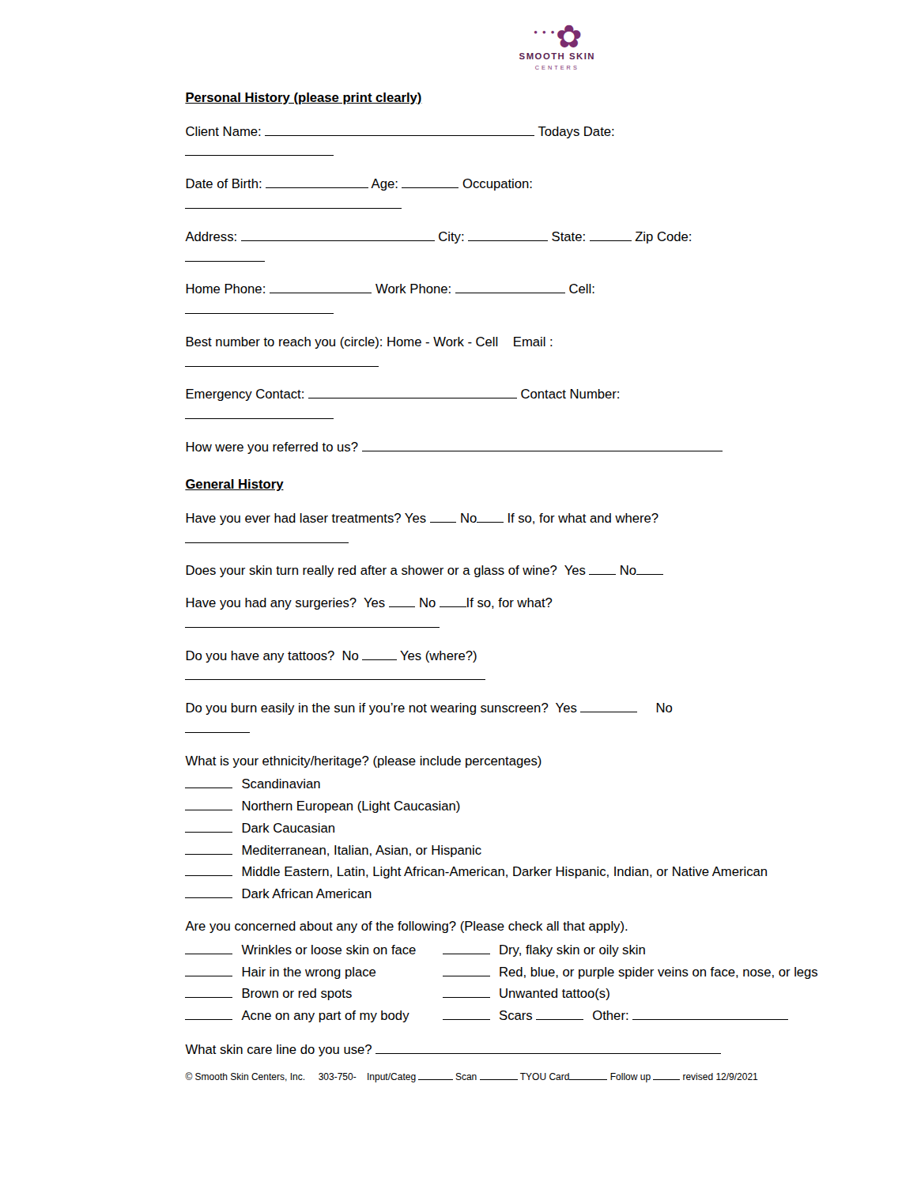• • •✿
SMOOTH SKIN
CENTERS
Personal History (please print clearly)
Client Name: Todays Date:
Date of Birth: Age: Occupation:
Address: City: State: Zip Code:
Home Phone: Work Phone: Cell:
Best number to reach you (circle): Home - Work - Cell Email :
Emergency Contact: Contact Number:
How were you referred to us?
General History
Have you ever had laser treatments? Yes No If so, for what and where?
Does your skin turn really red after a shower or a glass of wine? Yes No
Have you had any surgeries? Yes No If so, for what?
Do you have any tattoos? No Yes (where?)
Do you burn easily in the sun if you’re not wearing sunscreen? Yes No
What is your ethnicity/heritage? (please include percentages)
Scandinavian
Northern European (Light Caucasian)
Dark Caucasian
Mediterranean, Italian, Asian, or Hispanic
Middle Eastern, Latin, Light African-American, Darker Hispanic, Indian, or Native American
Dark African American
Are you concerned about any of the following? (Please check all that apply).
| Wrinkles or loose skin on face | Dry, flaky skin or oily skin |
| Hair in the wrong place | Red, blue, or purple spider veins on face, nose, or legs |
| Brown or red spots | Unwanted tattoo(s) |
| Acne on any part of my body | Scars Other: |
What skin care line do you use?
© Smooth Skin Centers, Inc. 303-750- Input/Categ Scan TYOU Card Follow up revised 12/9/2021